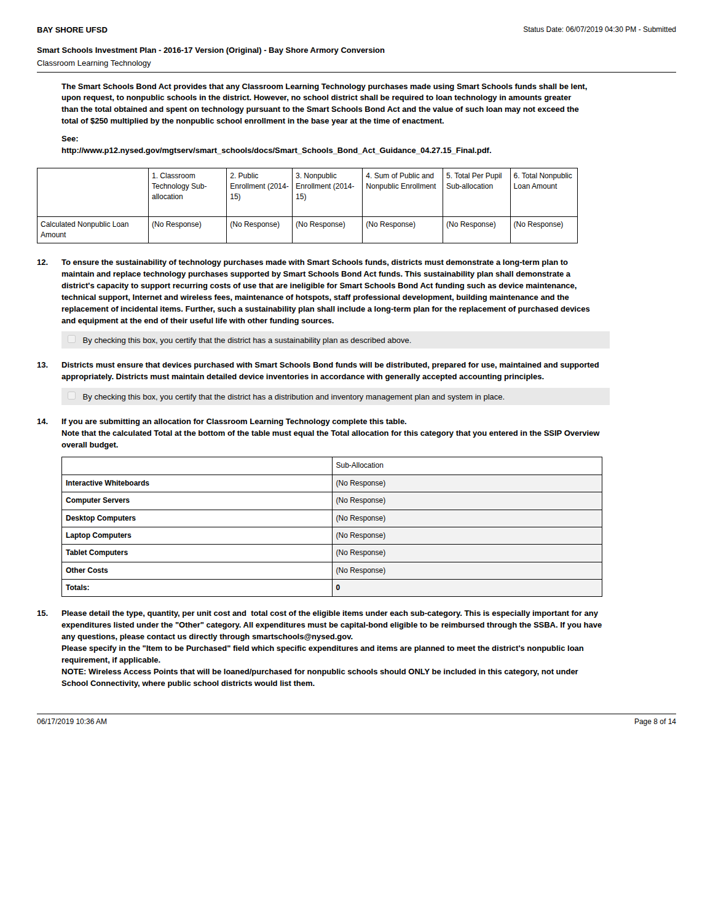BAY SHORE UFSD Status Date: 06/07/2019 04:30 PM - Submitted
Smart Schools Investment Plan - 2016-17 Version (Original) - Bay Shore Armory Conversion
Classroom Learning Technology
The Smart Schools Bond Act provides that any Classroom Learning Technology purchases made using Smart Schools funds shall be lent, upon request, to nonpublic schools in the district. However, no school district shall be required to loan technology in amounts greater than the total obtained and spent on technology pursuant to the Smart Schools Bond Act and the value of such loan may not exceed the total of $250 multiplied by the nonpublic school enrollment in the base year at the time of enactment.
See:
http://www.p12.nysed.gov/mgtserv/smart_schools/docs/Smart_Schools_Bond_Act_Guidance_04.27.15_Final.pdf.
| | 1. Classroom Technology Sub-allocation | 2. Public Enrollment (2014-15) | 3. Nonpublic Enrollment (2014-15) | 4. Sum of Public and Nonpublic Enrollment | 5. Total Per Pupil Sub-allocation | 6. Total Nonpublic Loan Amount |
| --- | --- | --- | --- | --- | --- | --- |
| Calculated Nonpublic Loan Amount | (No Response) | (No Response) | (No Response) | (No Response) | (No Response) | (No Response) |
12.
To ensure the sustainability of technology purchases made with Smart Schools funds, districts must demonstrate a long-term plan to maintain and replace technology purchases supported by Smart Schools Bond Act funds. This sustainability plan shall demonstrate a district's capacity to support recurring costs of use that are ineligible for Smart Schools Bond Act funding such as device maintenance, technical support, Internet and wireless fees, maintenance of hotspots, staff professional development, building maintenance and the replacement of incidental items. Further, such a sustainability plan shall include a long-term plan for the replacement of purchased devices and equipment at the end of their useful life with other funding sources.
By checking this box, you certify that the district has a sustainability plan as described above.
13.
Districts must ensure that devices purchased with Smart Schools Bond funds will be distributed, prepared for use, maintained and supported appropriately. Districts must maintain detailed device inventories in accordance with generally accepted accounting principles.
By checking this box, you certify that the district has a distribution and inventory management plan and system in place.
14.
If you are submitting an allocation for Classroom Learning Technology complete this table.
Note that the calculated Total at the bottom of the table must equal the Total allocation for this category that you entered in the SSIP Overview overall budget.
| | Sub-Allocation |
| --- | --- |
| Interactive Whiteboards | (No Response) |
| Computer Servers | (No Response) |
| Desktop Computers | (No Response) |
| Laptop Computers | (No Response) |
| Tablet Computers | (No Response) |
| Other Costs | (No Response) |
| Totals: | 0 |
15.
Please detail the type, quantity, per unit cost and total cost of the eligible items under each sub-category. This is especially important for any expenditures listed under the "Other" category. All expenditures must be capital-bond eligible to be reimbursed through the SSBA. If you have any questions, please contact us directly through smartschools@nysed.gov.
Please specify in the "Item to be Purchased" field which specific expenditures and items are planned to meet the district's nonpublic loan requirement, if applicable.
NOTE: Wireless Access Points that will be loaned/purchased for nonpublic schools should ONLY be included in this category, not under School Connectivity, where public school districts would list them.
06/17/2019 10:36 AM Page 8 of 14